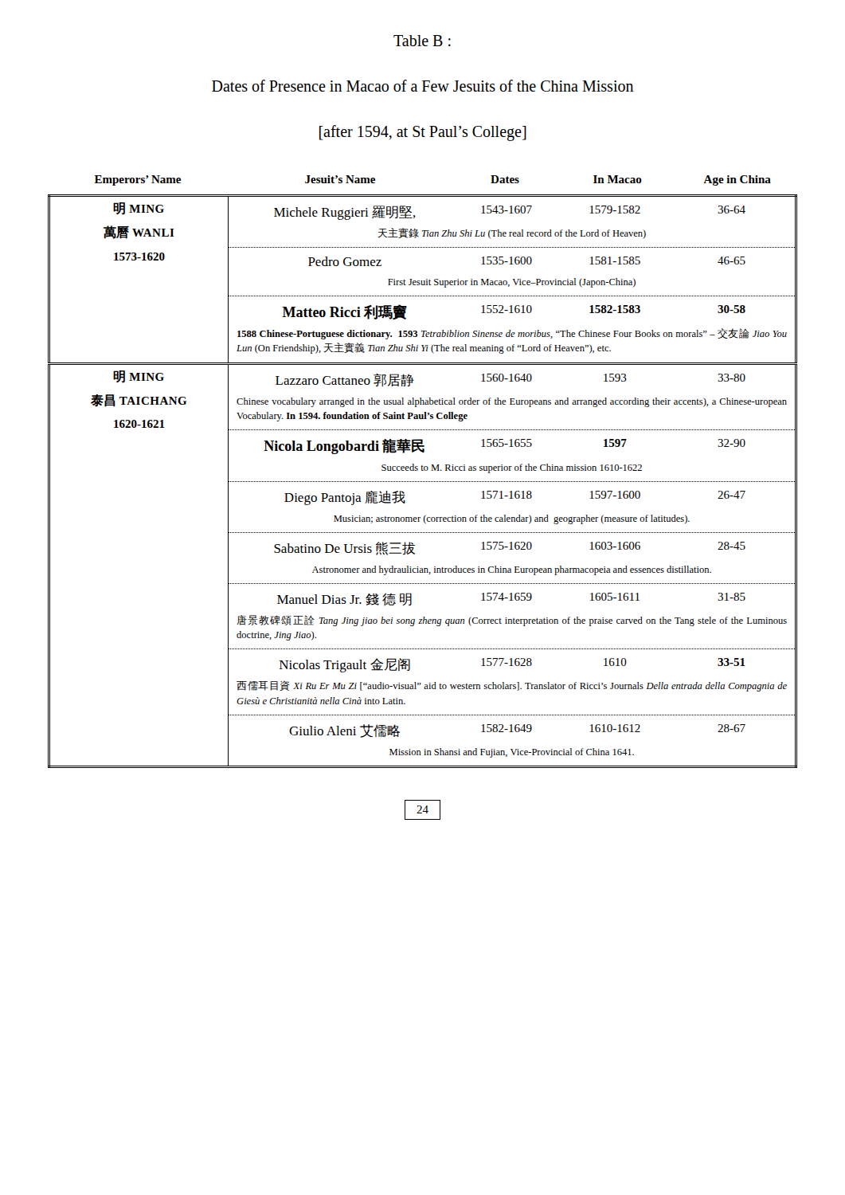Table B :
Dates of Presence in Macao of a Few Jesuits of the China Mission
[after 1594, at St Paul’s College]
| Emperors’ Name | Jesuit’s Name | Dates | In Macao | Age in China |
| 明 MING 萬曆 WANLI 1573-1620 | Michele Ruggieri 羅明堅, 1543-1607 1579-1582 36-64 天主實錄 Tian Zhu Shi Lu (The real record of the Lord of Heaven) Pedro Gomez 1535-1600 1581-1585 46-65 First Jesuit Superior in Macao, Vice–Provincial (Japon-China) Matteo Ricci 利瑪竇 1552-1610 1582-1583 30-58 1588 Chinese-Portuguese dictionary. 1593 Tetrabiblion Sinense de moribus , “The Chinese Four Books on morals” – 交友論 Jiao You Lun (On Friendship), 天主實義 Tian Zhu Shi Yi (The real meaning of “Lord of Heaven”), etc. |
| 明 MING 泰昌 TAICHANG 1620-1621 | Lazzaro Cattaneo 郭居静 1560-1640 1593 33-80 Chinese vocabulary arranged in the usual alphabetical order of the Europeans and arranged according their accents), a Chinese-uropean Vocabulary. In 1594. foundation of Saint Paul’s College Nicola Longobardi 龍華民 1565-1655 1597 32-90 Succeeds to M. Ricci as superior of the China mission 1610-1622 Diego Pantoja 龐迪我 1571-1618 1597-1600 26-47 Musician; astronomer (correction of the calendar) and geographer (measure of latitudes). Sabatino De Ursis 熊三拔 1575-1620 1603-1606 28-45 Astronomer and hydraulician, introduces in China European pharmacopeia and essences distillation. Manuel Dias Jr. 錢 德 明 1574-1659 1605-1611 31-85 唐景教碑頌正詮 Tang Jing jiao bei song zheng quan (Correct interpretation of the praise carved on the Tang stele of the Luminous doctrine, Jing Jiao ). Nicolas Trigault 金尼阁 1577-1628 1610 33-51 西儒耳目資 Xi Ru Er Mu Zi [“audio-visual” aid to western scholars]. Translator of Ricci’s Journals Della entrada della Compagnia de Giesù e Christianità nella Cinà into Latin. Giulio Aleni 艾儒略 1582-1649 1610-1612 28-67 Mission in Shansi and Fujian, Vice-Provincial of China 1641. |
24